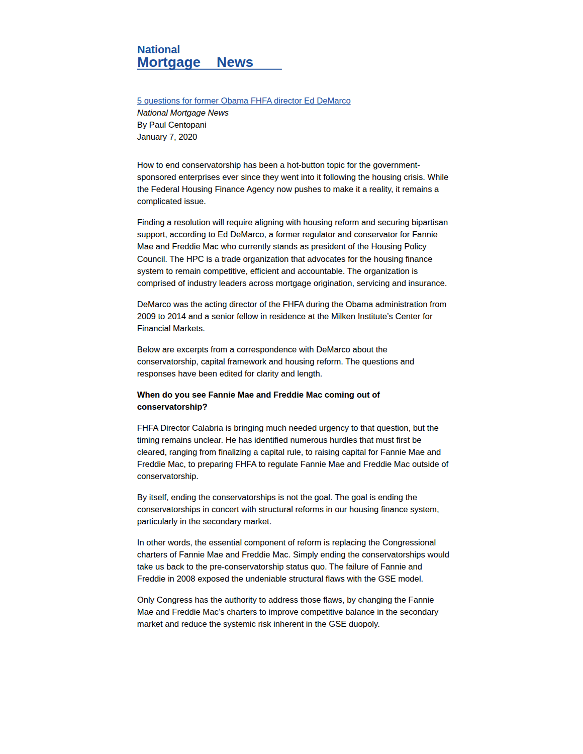National Mortgage News
5 questions for former Obama FHFA director Ed DeMarco
National Mortgage News
By Paul Centopani
January 7, 2020
How to end conservatorship has been a hot-button topic for the government-sponsored enterprises ever since they went into it following the housing crisis. While the Federal Housing Finance Agency now pushes to make it a reality, it remains a complicated issue.
Finding a resolution will require aligning with housing reform and securing bipartisan support, according to Ed DeMarco, a former regulator and conservator for Fannie Mae and Freddie Mac who currently stands as president of the Housing Policy Council. The HPC is a trade organization that advocates for the housing finance system to remain competitive, efficient and accountable. The organization is comprised of industry leaders across mortgage origination, servicing and insurance.
DeMarco was the acting director of the FHFA during the Obama administration from 2009 to 2014 and a senior fellow in residence at the Milken Institute’s Center for Financial Markets.
Below are excerpts from a correspondence with DeMarco about the conservatorship, capital framework and housing reform. The questions and responses have been edited for clarity and length.
When do you see Fannie Mae and Freddie Mac coming out of conservatorship?
FHFA Director Calabria is bringing much needed urgency to that question, but the timing remains unclear. He has identified numerous hurdles that must first be cleared, ranging from finalizing a capital rule, to raising capital for Fannie Mae and Freddie Mac, to preparing FHFA to regulate Fannie Mae and Freddie Mac outside of conservatorship.
By itself, ending the conservatorships is not the goal. The goal is ending the conservatorships in concert with structural reforms in our housing finance system, particularly in the secondary market.
In other words, the essential component of reform is replacing the Congressional charters of Fannie Mae and Freddie Mac. Simply ending the conservatorships would take us back to the pre-conservatorship status quo. The failure of Fannie and Freddie in 2008 exposed the undeniable structural flaws with the GSE model.
Only Congress has the authority to address those flaws, by changing the Fannie Mae and Freddie Mac’s charters to improve competitive balance in the secondary market and reduce the systemic risk inherent in the GSE duopoly.